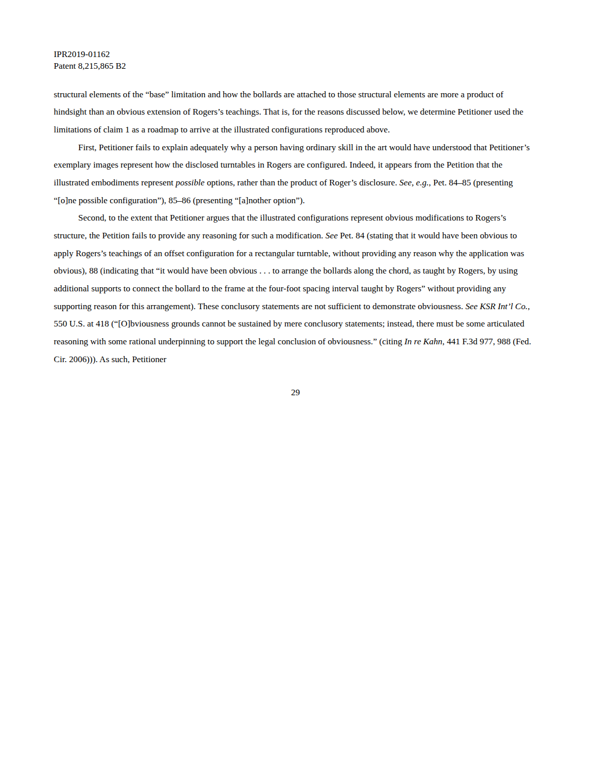IPR2019-01162
Patent 8,215,865 B2
structural elements of the “base” limitation and how the bollards are attached to those structural elements are more a product of hindsight than an obvious extension of Rogers’s teachings. That is, for the reasons discussed below, we determine Petitioner used the limitations of claim 1 as a roadmap to arrive at the illustrated configurations reproduced above.
First, Petitioner fails to explain adequately why a person having ordinary skill in the art would have understood that Petitioner’s exemplary images represent how the disclosed turntables in Rogers are configured. Indeed, it appears from the Petition that the illustrated embodiments represent possible options, rather than the product of Roger’s disclosure. See, e.g., Pet. 84–85 (presenting “[o]ne possible configuration”), 85–86 (presenting “[a]nother option”).
Second, to the extent that Petitioner argues that the illustrated configurations represent obvious modifications to Rogers’s structure, the Petition fails to provide any reasoning for such a modification. See Pet. 84 (stating that it would have been obvious to apply Rogers’s teachings of an offset configuration for a rectangular turntable, without providing any reason why the application was obvious), 88 (indicating that “it would have been obvious . . . to arrange the bollards along the chord, as taught by Rogers, by using additional supports to connect the bollard to the frame at the four-foot spacing interval taught by Rogers” without providing any supporting reason for this arrangement). These conclusory statements are not sufficient to demonstrate obviousness. See KSR Int’l Co., 550 U.S. at 418 (“[O]bviousness grounds cannot be sustained by mere conclusory statements; instead, there must be some articulated reasoning with some rational underpinning to support the legal conclusion of obviousness.” (citing In re Kahn, 441 F.3d 977, 988 (Fed. Cir. 2006))). As such, Petitioner
29